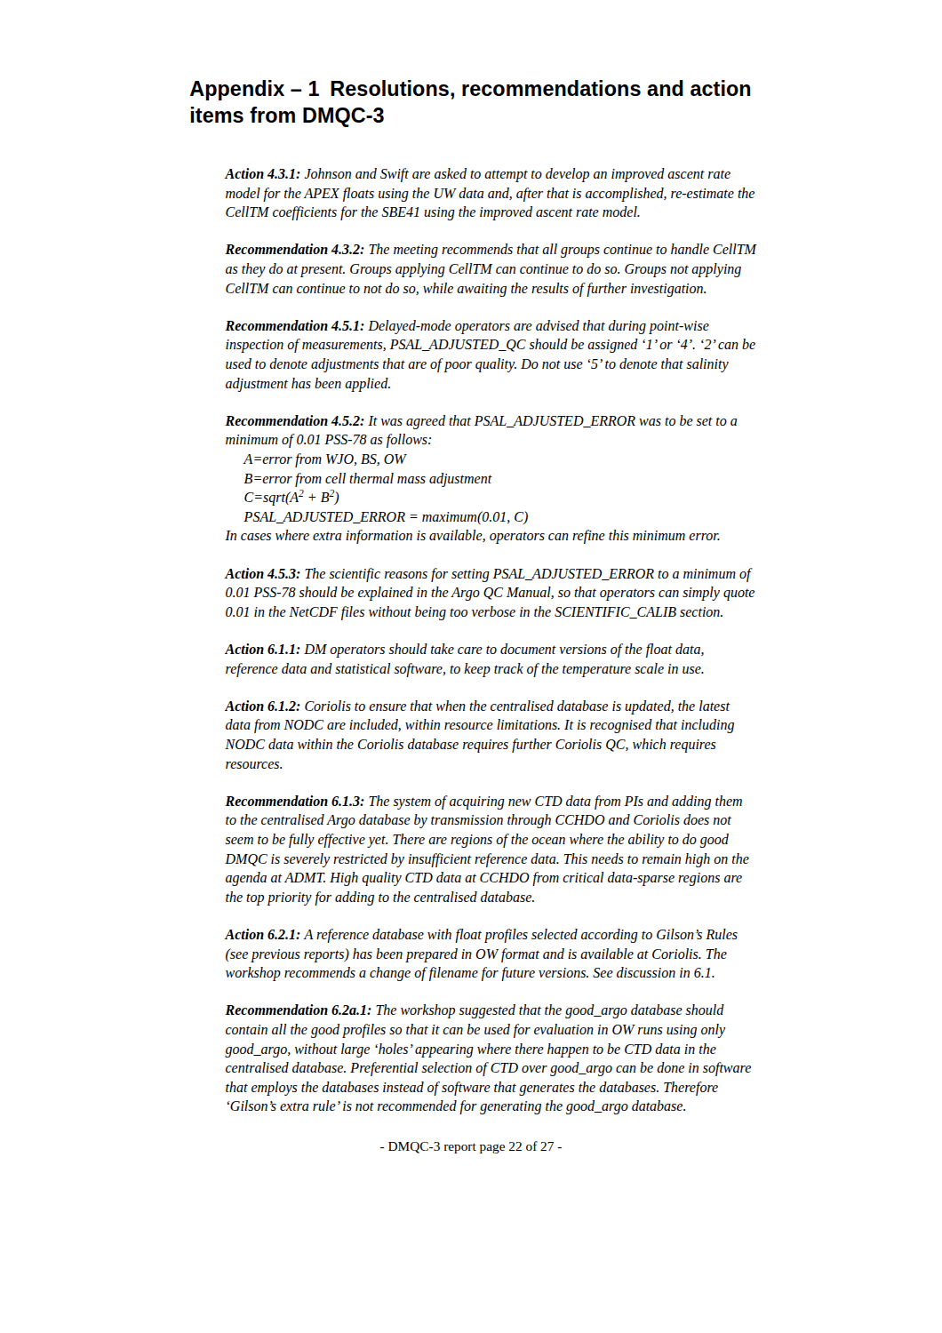Appendix – 1 Resolutions, recommendations and action items from DMQC-3
Action 4.3.1: Johnson and Swift are asked to attempt to develop an improved ascent rate model for the APEX floats using the UW data and, after that is accomplished, re-estimate the CellTM coefficients for the SBE41 using the improved ascent rate model.
Recommendation 4.3.2: The meeting recommends that all groups continue to handle CellTM as they do at present. Groups applying CellTM can continue to do so. Groups not applying CellTM can continue to not do so, while awaiting the results of further investigation.
Recommendation 4.5.1: Delayed-mode operators are advised that during point-wise inspection of measurements, PSAL_ADJUSTED_QC should be assigned ‘1’ or ‘4’. ‘2’ can be used to denote adjustments that are of poor quality. Do not use ‘5’ to denote that salinity adjustment has been applied.
Recommendation 4.5.2: It was agreed that PSAL_ADJUSTED_ERROR was to be set to a minimum of 0.01 PSS-78 as follows:
A=error from WJO, BS, OW
B=error from cell thermal mass adjustment
C=sqrt(A2 + B2)
PSAL_ADJUSTED_ERROR = maximum(0.01, C)
In cases where extra information is available, operators can refine this minimum error.
Action 4.5.3: The scientific reasons for setting PSAL_ADJUSTED_ERROR to a minimum of 0.01 PSS-78 should be explained in the Argo QC Manual, so that operators can simply quote 0.01 in the NetCDF files without being too verbose in the SCIENTIFIC_CALIB section.
Action 6.1.1: DM operators should take care to document versions of the float data, reference data and statistical software, to keep track of the temperature scale in use.
Action 6.1.2: Coriolis to ensure that when the centralised database is updated, the latest data from NODC are included, within resource limitations. It is recognised that including NODC data within the Coriolis database requires further Coriolis QC, which requires resources.
Recommendation 6.1.3: The system of acquiring new CTD data from PIs and adding them to the centralised Argo database by transmission through CCHDO and Coriolis does not seem to be fully effective yet. There are regions of the ocean where the ability to do good DMQC is severely restricted by insufficient reference data. This needs to remain high on the agenda at ADMT. High quality CTD data at CCHDO from critical data-sparse regions are the top priority for adding to the centralised database.
Action 6.2.1: A reference database with float profiles selected according to Gilson’s Rules (see previous reports) has been prepared in OW format and is available at Coriolis. The workshop recommends a change of filename for future versions. See discussion in 6.1.
Recommendation 6.2a.1: The workshop suggested that the good_argo database should contain all the good profiles so that it can be used for evaluation in OW runs using only good_argo, without large ‘holes’ appearing where there happen to be CTD data in the centralised database. Preferential selection of CTD over good_argo can be done in software that employs the databases instead of software that generates the databases. Therefore ‘Gilson’s extra rule’ is not recommended for generating the good_argo database.
- DMQC-3 report page 22 of 27 -